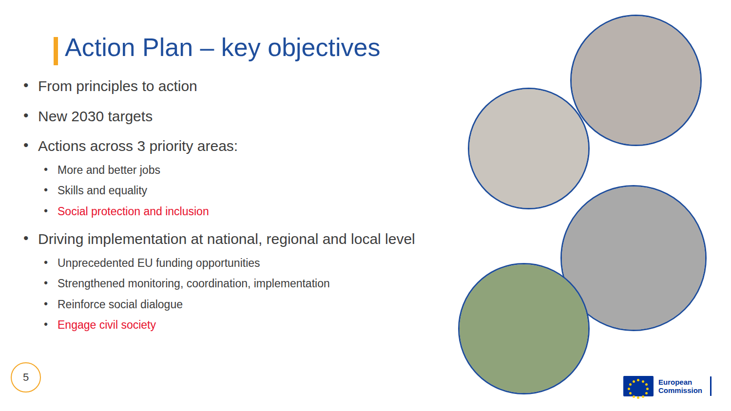Action Plan – key objectives
From principles to action
New 2030 targets
Actions across 3 priority areas:
More and better jobs
Skills and equality
Social protection and inclusion
Driving implementation at national, regional and local level
Unprecedented EU funding opportunities
Strengthened monitoring, coordination, implementation
Reinforce social dialogue
Engage civil society
5
European
Commission